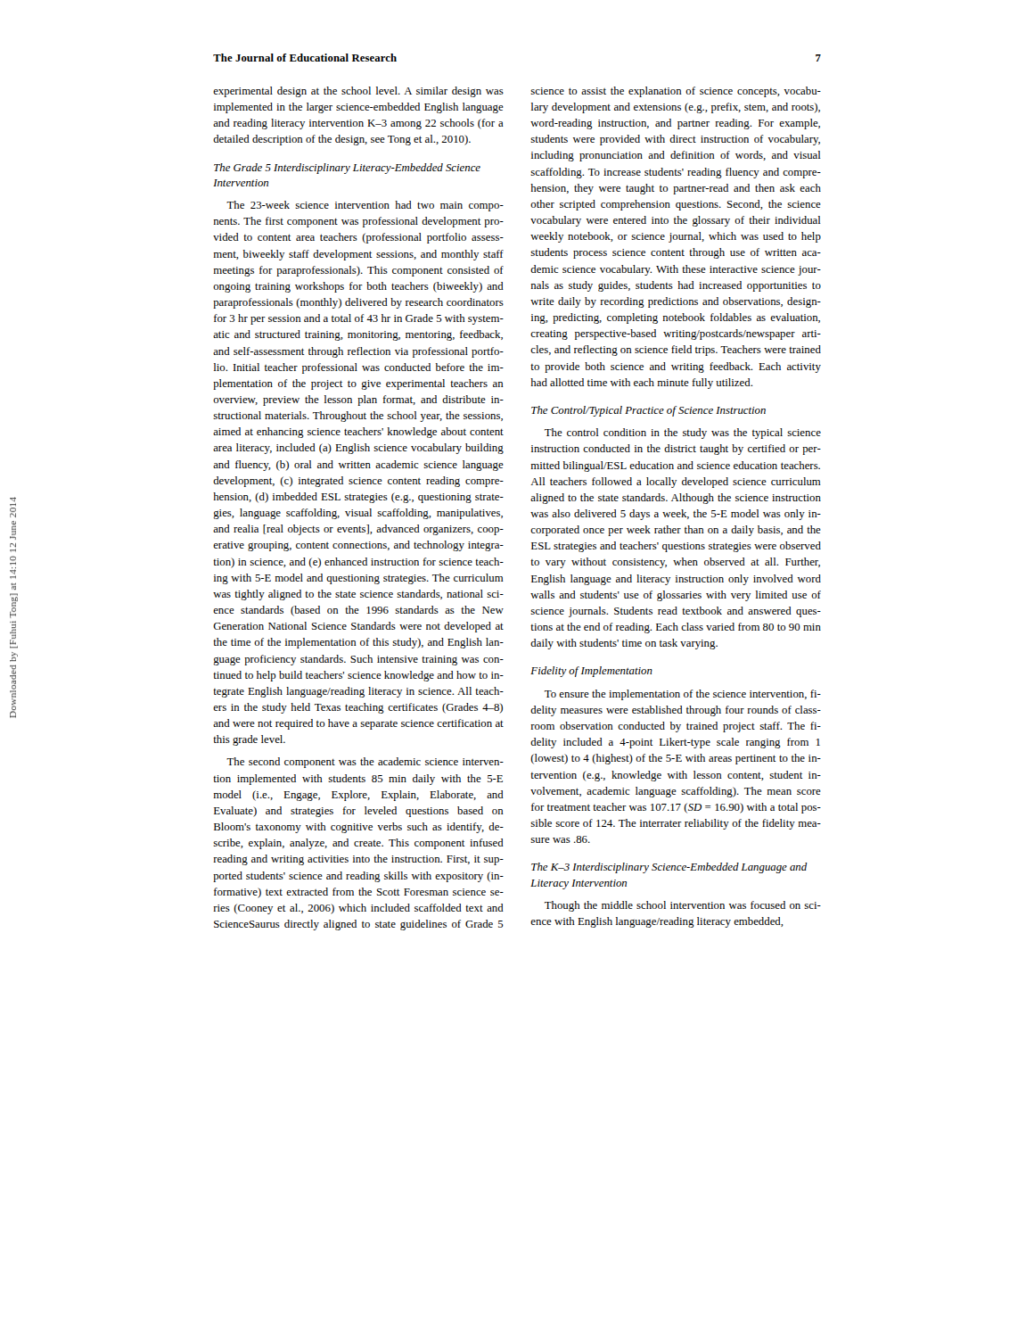Downloaded by [Fuhui Tong] at 14:10 12 June 2014
The Journal of Educational Research 7
experimental design at the school level. A similar design was implemented in the larger science-embedded English language and reading literacy intervention K–3 among 22 schools (for a detailed description of the design, see Tong et al., 2010).
The Grade 5 Interdisciplinary Literacy-Embedded Science Intervention
The 23-week science intervention had two main components. The first component was professional development provided to content area teachers (professional portfolio assessment, biweekly staff development sessions, and monthly staff meetings for paraprofessionals). This component consisted of ongoing training workshops for both teachers (biweekly) and paraprofessionals (monthly) delivered by research coordinators for 3 hr per session and a total of 43 hr in Grade 5 with systematic and structured training, monitoring, mentoring, feedback, and self-assessment through reflection via professional portfolio. Initial teacher professional was conducted before the implementation of the project to give experimental teachers an overview, preview the lesson plan format, and distribute instructional materials. Throughout the school year, the sessions, aimed at enhancing science teachers' knowledge about content area literacy, included (a) English science vocabulary building and fluency, (b) oral and written academic science language development, (c) integrated science content reading comprehension, (d) imbedded ESL strategies (e.g., questioning strategies, language scaffolding, visual scaffolding, manipulatives, and realia [real objects or events], advanced organizers, cooperative grouping, content connections, and technology integration) in science, and (e) enhanced instruction for science teaching with 5-E model and questioning strategies. The curriculum was tightly aligned to the state science standards, national science standards (based on the 1996 standards as the New Generation National Science Standards were not developed at the time of the implementation of this study), and English language proficiency standards. Such intensive training was continued to help build teachers' science knowledge and how to integrate English language/reading literacy in science. All teachers in the study held Texas teaching certificates (Grades 4–8) and were not required to have a separate science certification at this grade level.
The second component was the academic science intervention implemented with students 85 min daily with the 5-E model (i.e., Engage, Explore, Explain, Elaborate, and Evaluate) and strategies for leveled questions based on Bloom's taxonomy with cognitive verbs such as identify, describe, explain, analyze, and create. This component infused reading and writing activities into the instruction. First, it supported students' science and reading skills with expository (informative) text extracted from the Scott Foresman science series (Cooney et al., 2006) which included scaffolded text and ScienceSaurus directly aligned to state guidelines of Grade 5 science to assist the explanation of science concepts, vocabulary development and extensions (e.g., prefix, stem, and roots), word-reading instruction, and partner reading. For example, students were provided with direct instruction of vocabulary, including pronunciation and definition of words, and visual scaffolding. To increase students' reading fluency and comprehension, they were taught to partner-read and then ask each other scripted comprehension questions. Second, the science vocabulary were entered into the glossary of their individual weekly notebook, or science journal, which was used to help students process science content through use of written academic science vocabulary. With these interactive science journals as study guides, students had increased opportunities to write daily by recording predictions and observations, designing, predicting, completing notebook foldables as evaluation, creating perspective-based writing/postcards/newspaper articles, and reflecting on science field trips. Teachers were trained to provide both science and writing feedback. Each activity had allotted time with each minute fully utilized.
The Control/Typical Practice of Science Instruction
The control condition in the study was the typical science instruction conducted in the district taught by certified or permitted bilingual/ESL education and science education teachers. All teachers followed a locally developed science curriculum aligned to the state standards. Although the science instruction was also delivered 5 days a week, the 5-E model was only incorporated once per week rather than on a daily basis, and the ESL strategies and teachers' questions strategies were observed to vary without consistency, when observed at all. Further, English language and literacy instruction only involved word walls and students' use of glossaries with very limited use of science journals. Students read textbook and answered questions at the end of reading. Each class varied from 80 to 90 min daily with students' time on task varying.
Fidelity of Implementation
To ensure the implementation of the science intervention, fidelity measures were established through four rounds of classroom observation conducted by trained project staff. The fidelity included a 4-point Likert-type scale ranging from 1 (lowest) to 4 (highest) of the 5-E with areas pertinent to the intervention (e.g., knowledge with lesson content, student involvement, academic language scaffolding). The mean score for treatment teacher was 107.17 (SD = 16.90) with a total possible score of 124. The interrater reliability of the fidelity measure was .86.
The K–3 Interdisciplinary Science-Embedded Language and Literacy Intervention
Though the middle school intervention was focused on science with English language/reading literacy embedded,